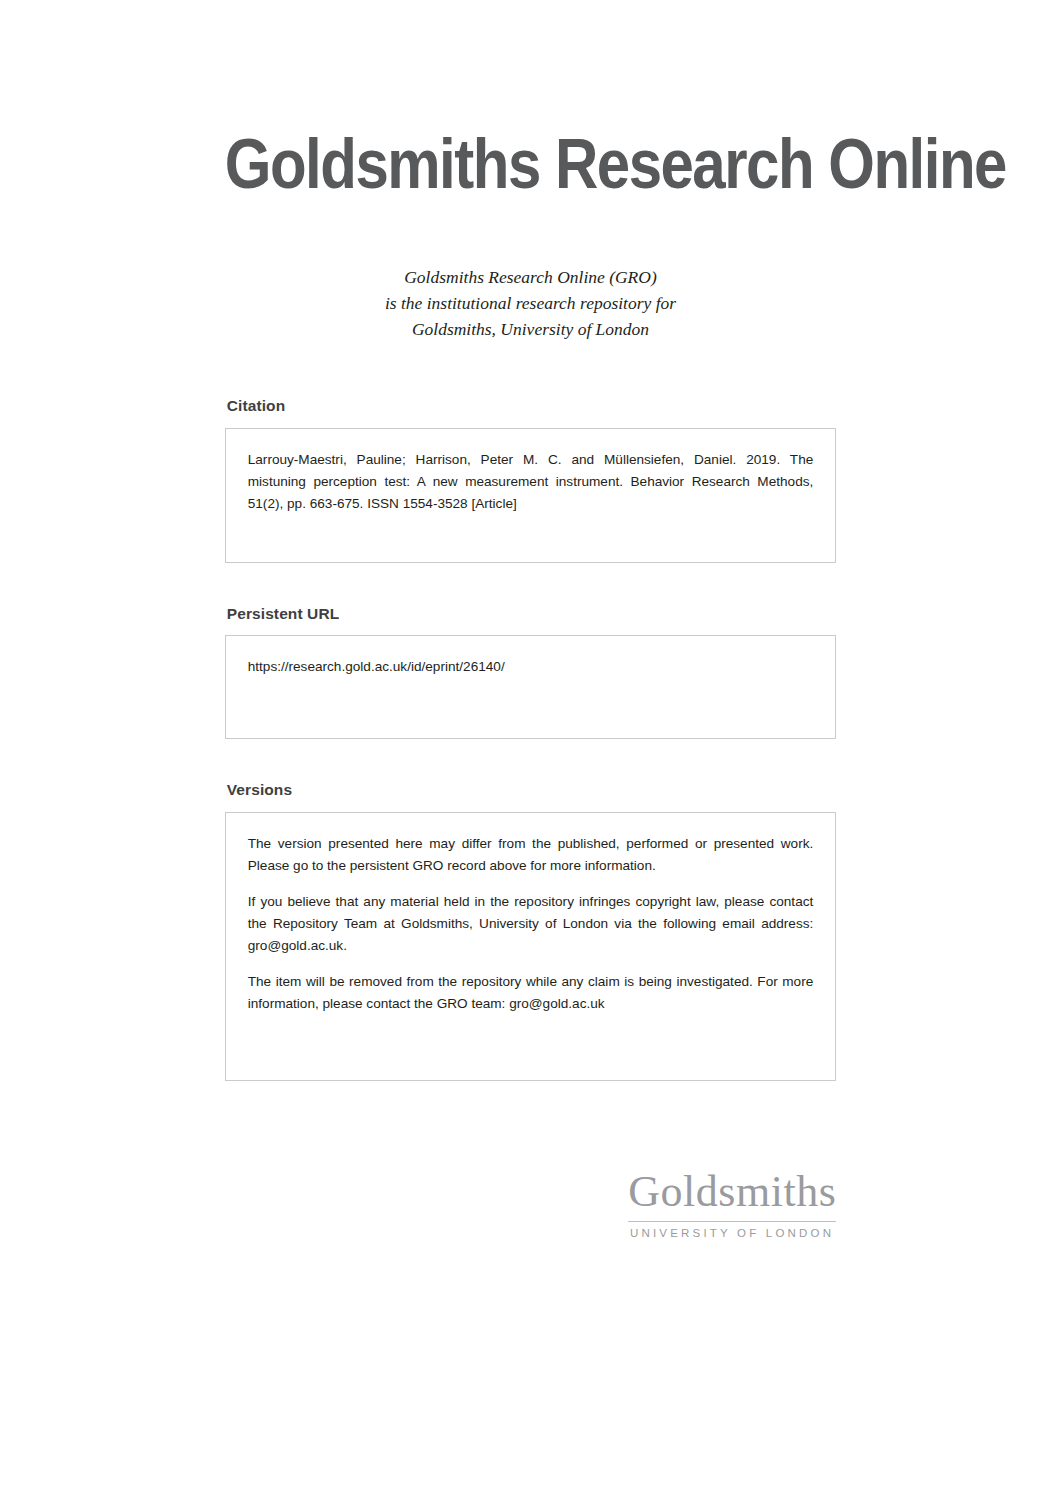Goldsmiths Research Online
Goldsmiths Research Online (GRO)
is the institutional research repository for
Goldsmiths, University of London
Citation
Larrouy-Maestri, Pauline; Harrison, Peter M. C. and Müllensiefen, Daniel. 2019. The mistuning perception test: A new measurement instrument. Behavior Research Methods, 51(2), pp. 663-675. ISSN 1554-3528 [Article]
Persistent URL
https://research.gold.ac.uk/id/eprint/26140/
Versions
The version presented here may differ from the published, performed or presented work. Please go to the persistent GRO record above for more information.
If you believe that any material held in the repository infringes copyright law, please contact the Repository Team at Goldsmiths, University of London via the following email address: gro@gold.ac.uk.
The item will be removed from the repository while any claim is being investigated. For more information, please contact the GRO team: gro@gold.ac.uk
Goldsmiths
UNIVERSITY OF LONDON